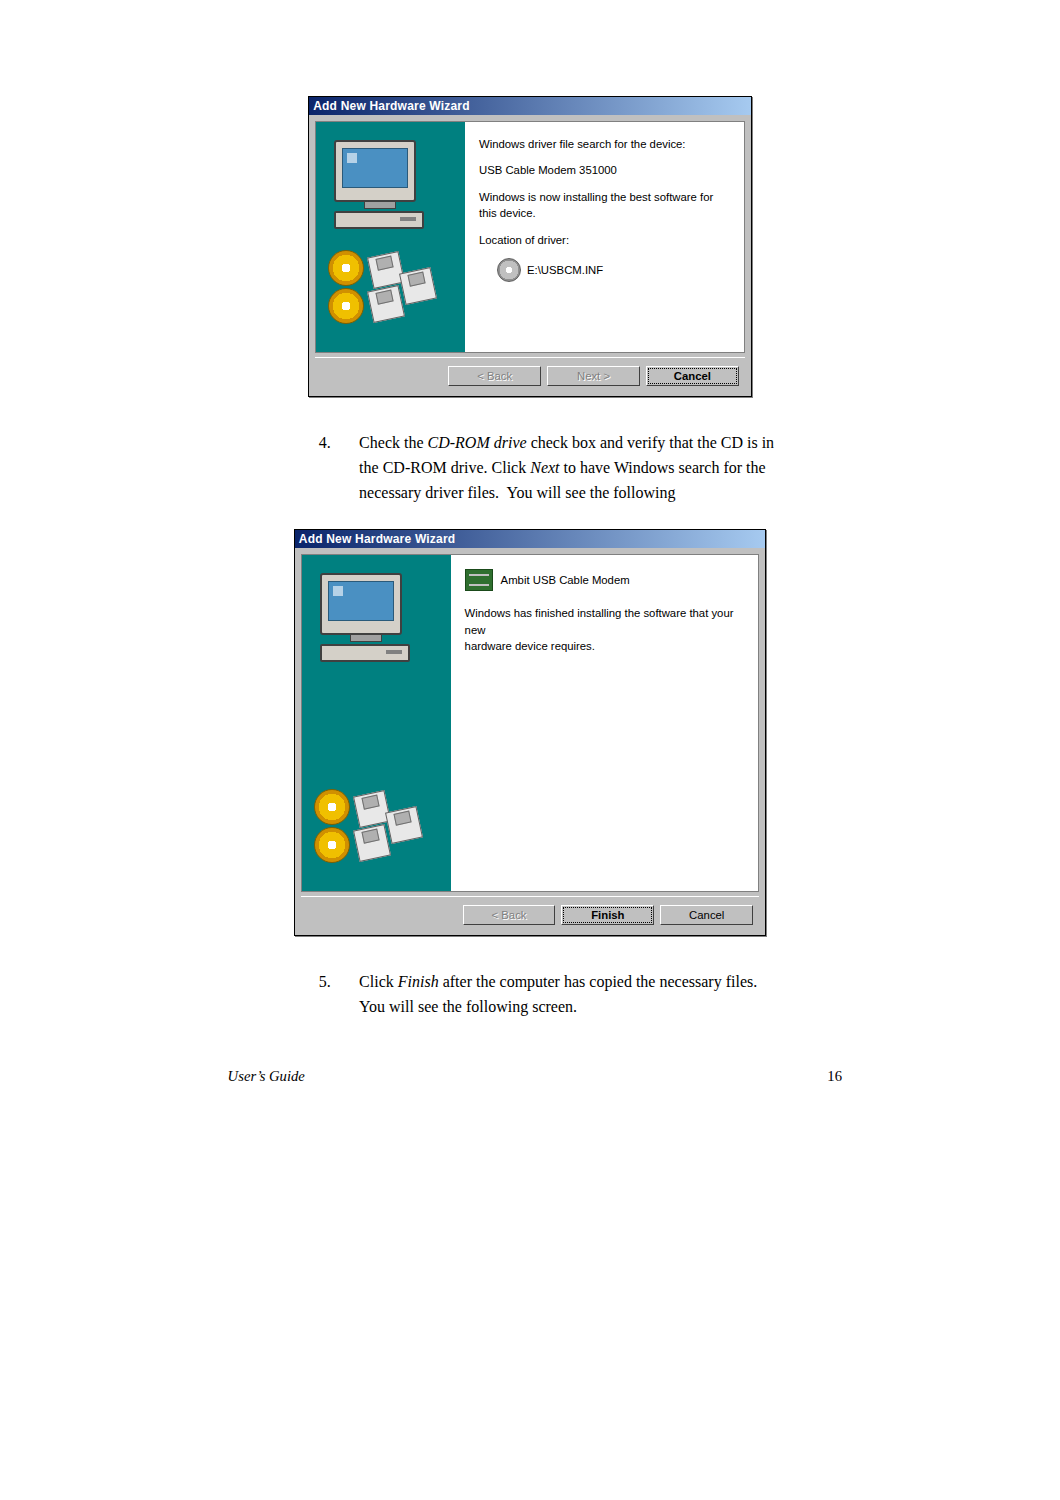Add New Hardware Wizard
Windows driver file search for the device:
USB Cable Modem 351000
Windows is now installing the best software for this device.
Location of driver:
E:\USBCM.INF
< Back
Next >
Cancel
4. Check the CD-ROM drive check box and verify that the CD is in the CD-ROM drive. Click Next to have Windows search for the necessary driver files. You will see the following
Add New Hardware Wizard
Ambit USB Cable Modem
Windows has finished installing the software that your new
hardware device requires.
< Back
Finish
Cancel
5. Click Finish after the computer has copied the necessary files. You will see the following screen.
User’s Guide
16